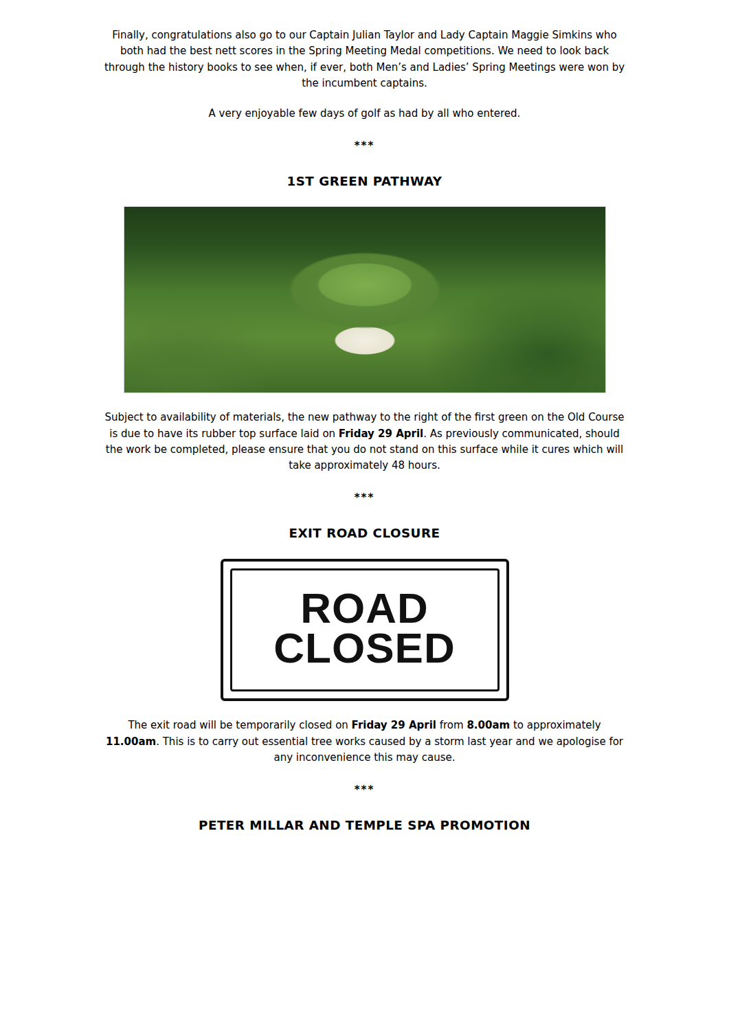Finally, congratulations also go to our Captain Julian Taylor and Lady Captain Maggie Simkins who both had the best nett scores in the Spring Meeting Medal competitions. We need to look back through the history books to see when, if ever, both Men’s and Ladies’ Spring Meetings were won by the incumbent captains.
A very enjoyable few days of golf as had by all who entered.
***
1ST GREEN PATHWAY
Subject to availability of materials, the new pathway to the right of the first green on the Old Course is due to have its rubber top surface laid on Friday 29 April. As previously communicated, should the work be completed, please ensure that you do not stand on this surface while it cures which will take approximately 48 hours.
***
EXIT ROAD CLOSURE
ROAD CLOSED
The exit road will be temporarily closed on Friday 29 April from 8.00am to approximately 11.00am. This is to carry out essential tree works caused by a storm last year and we apologise for any inconvenience this may cause.
***
PETER MILLAR AND TEMPLE SPA PROMOTION